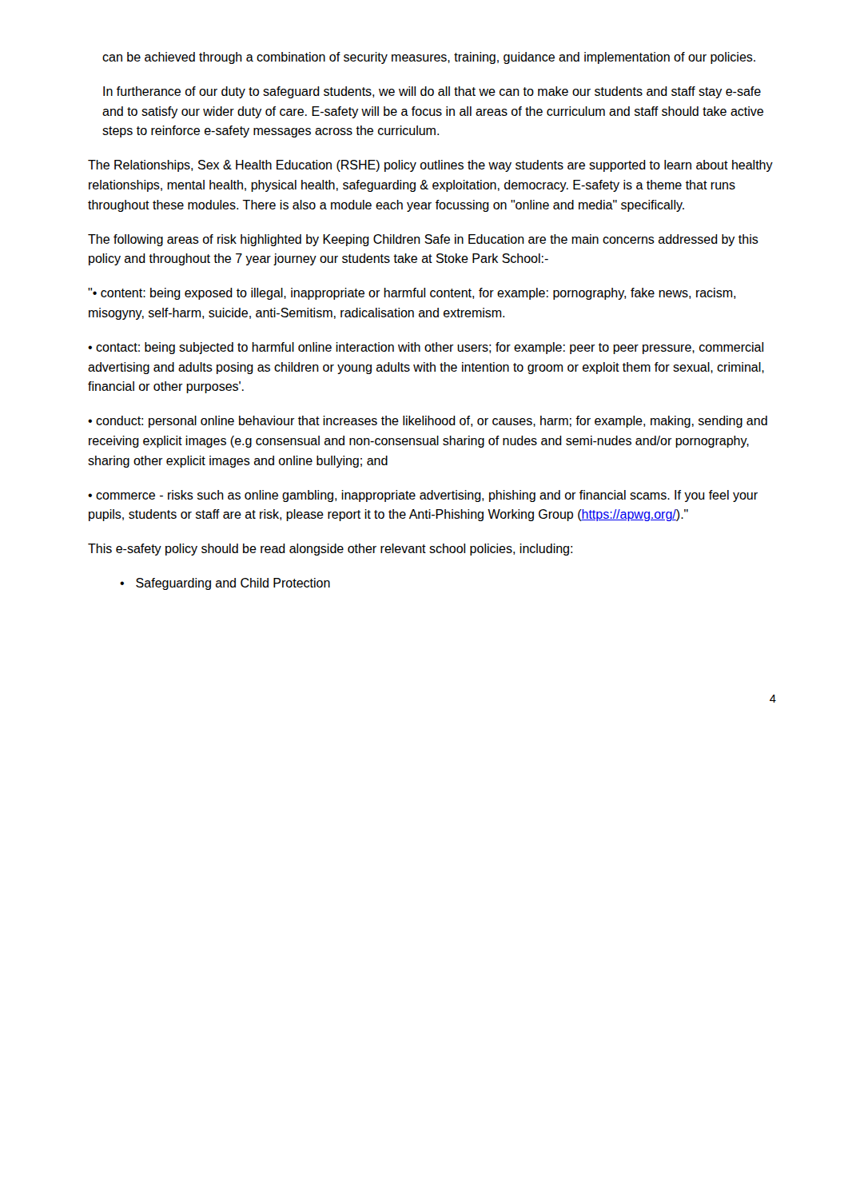can be achieved through a combination of security measures, training, guidance and implementation of our policies.
In furtherance of our duty to safeguard students, we will do all that we can to make our students and staff stay e-safe and to satisfy our wider duty of care. E-safety will be a focus in all areas of the curriculum and staff should take active steps to reinforce e-safety messages across the curriculum.
The Relationships, Sex & Health Education (RSHE) policy outlines the way students are supported to learn about healthy relationships, mental health, physical health, safeguarding & exploitation, democracy. E-safety is a theme that runs throughout these modules. There is also a module each year focussing on "online and media" specifically.
The following areas of risk highlighted by Keeping Children Safe in Education are the main concerns addressed by this policy and throughout the 7 year journey our students take at Stoke Park School:-
"• content: being exposed to illegal, inappropriate or harmful content, for example: pornography, fake news, racism, misogyny, self-harm, suicide, anti-Semitism, radicalisation and extremism.
• contact: being subjected to harmful online interaction with other users; for example: peer to peer pressure, commercial advertising and adults posing as children or young adults with the intention to groom or exploit them for sexual, criminal, financial or other purposes'.
• conduct: personal online behaviour that increases the likelihood of, or causes, harm; for example, making, sending and receiving explicit images (e.g consensual and non-consensual sharing of nudes and semi-nudes and/or pornography, sharing other explicit images and online bullying; and
• commerce - risks such as online gambling, inappropriate advertising, phishing and or financial scams. If you feel your pupils, students or staff are at risk, please report it to the Anti-Phishing Working Group (https://apwg.org/)."
This e-safety policy should be read alongside other relevant school policies, including:
Safeguarding and Child Protection
4